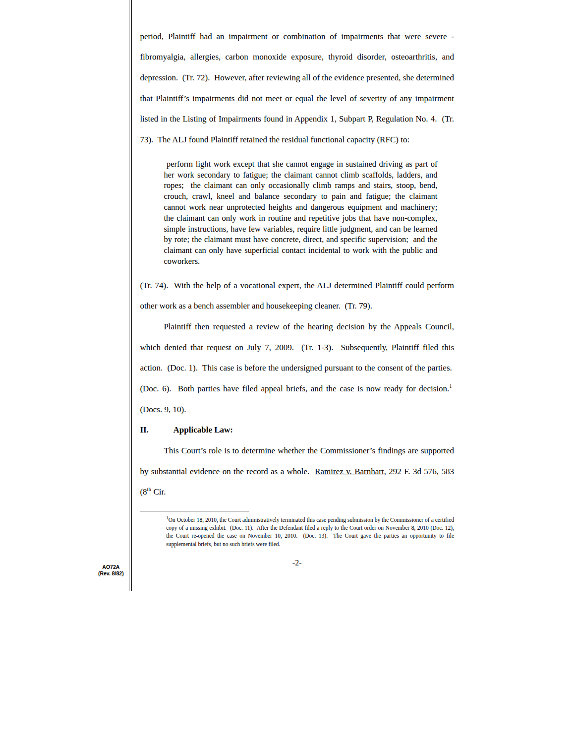period, Plaintiff had an impairment or combination of impairments that were severe - fibromyalgia, allergies, carbon monoxide exposure, thyroid disorder, osteoarthritis, and depression. (Tr. 72). However, after reviewing all of the evidence presented, she determined that Plaintiff’s impairments did not meet or equal the level of severity of any impairment listed in the Listing of Impairments found in Appendix 1, Subpart P, Regulation No. 4. (Tr. 73). The ALJ found Plaintiff retained the residual functional capacity (RFC) to:
perform light work except that she cannot engage in sustained driving as part of her work secondary to fatigue; the claimant cannot climb scaffolds, ladders, and ropes; the claimant can only occasionally climb ramps and stairs, stoop, bend, crouch, crawl, kneel and balance secondary to pain and fatigue; the claimant cannot work near unprotected heights and dangerous equipment and machinery; the claimant can only work in routine and repetitive jobs that have non-complex, simple instructions, have few variables, require little judgment, and can be learned by rote; the claimant must have concrete, direct, and specific supervision; and the claimant can only have superficial contact incidental to work with the public and coworkers.
(Tr. 74). With the help of a vocational expert, the ALJ determined Plaintiff could perform other work as a bench assembler and housekeeping cleaner. (Tr. 79).
Plaintiff then requested a review of the hearing decision by the Appeals Council, which denied that request on July 7, 2009. (Tr. 1-3). Subsequently, Plaintiff filed this action. (Doc. 1). This case is before the undersigned pursuant to the consent of the parties. (Doc. 6). Both parties have filed appeal briefs, and the case is now ready for decision.1 (Docs. 9, 10).
II. Applicable Law:
This Court’s role is to determine whether the Commissioner’s findings are supported by substantial evidence on the record as a whole. Ramirez v. Barnhart, 292 F. 3d 576, 583 (8th Cir.
1On October 18, 2010, the Court administratively terminated this case pending submission by the Commissioner of a certified copy of a missing exhibit. (Doc. 11). After the Defendant filed a reply to the Court order on November 8, 2010 (Doc. 12), the Court re-opened the case on November 10, 2010. (Doc. 13). The Court gave the parties an opportunity to file supplemental briefs, but no such briefs were filed.
-2-
AO72A
(Rev. 8/82)